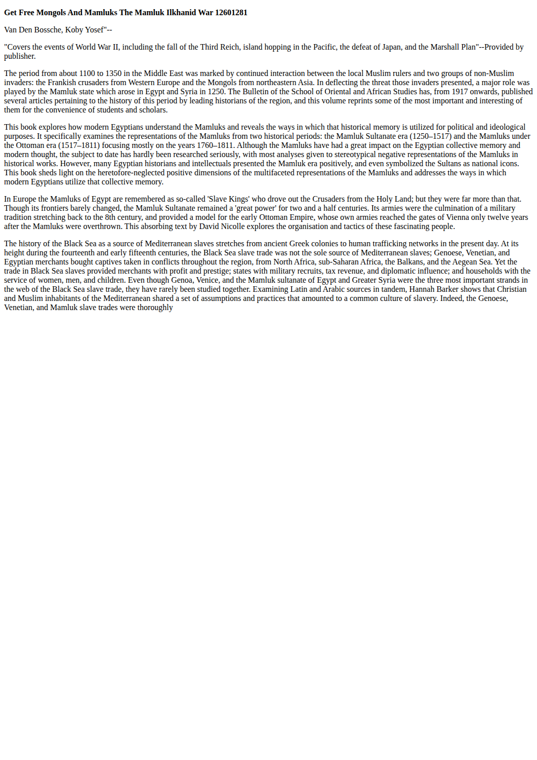Get Free Mongols And Mamluks The Mamluk Ilkhanid War 12601281
Van Den Bossche, Koby Yosef"--
"Covers the events of World War II, including the fall of the Third Reich, island hopping in the Pacific, the defeat of Japan, and the Marshall Plan"--Provided by publisher.
The period from about 1100 to 1350 in the Middle East was marked by continued interaction between the local Muslim rulers and two groups of non-Muslim invaders: the Frankish crusaders from Western Europe and the Mongols from northeastern Asia. In deflecting the threat those invaders presented, a major role was played by the Mamluk state which arose in Egypt and Syria in 1250. The Bulletin of the School of Oriental and African Studies has, from 1917 onwards, published several articles pertaining to the history of this period by leading historians of the region, and this volume reprints some of the most important and interesting of them for the convenience of students and scholars.
This book explores how modern Egyptians understand the Mamluks and reveals the ways in which that historical memory is utilized for political and ideological purposes. It specifically examines the representations of the Mamluks from two historical periods: the Mamluk Sultanate era (1250–1517) and the Mamluks under the Ottoman era (1517–1811) focusing mostly on the years 1760–1811. Although the Mamluks have had a great impact on the Egyptian collective memory and modern thought, the subject to date has hardly been researched seriously, with most analyses given to stereotypical negative representations of the Mamluks in historical works. However, many Egyptian historians and intellectuals presented the Mamluk era positively, and even symbolized the Sultans as national icons. This book sheds light on the heretofore-neglected positive dimensions of the multifaceted representations of the Mamluks and addresses the ways in which modern Egyptians utilize that collective memory.
In Europe the Mamluks of Egypt are remembered as so-called 'Slave Kings' who drove out the Crusaders from the Holy Land; but they were far more than that. Though its frontiers barely changed, the Mamluk Sultanate remained a 'great power' for two and a half centuries. Its armies were the culmination of a military tradition stretching back to the 8th century, and provided a model for the early Ottoman Empire, whose own armies reached the gates of Vienna only twelve years after the Mamluks were overthrown. This absorbing text by David Nicolle explores the organisation and tactics of these fascinating people.
The history of the Black Sea as a source of Mediterranean slaves stretches from ancient Greek colonies to human trafficking networks in the present day. At its height during the fourteenth and early fifteenth centuries, the Black Sea slave trade was not the sole source of Mediterranean slaves; Genoese, Venetian, and Egyptian merchants bought captives taken in conflicts throughout the region, from North Africa, sub-Saharan Africa, the Balkans, and the Aegean Sea. Yet the trade in Black Sea slaves provided merchants with profit and prestige; states with military recruits, tax revenue, and diplomatic influence; and households with the service of women, men, and children. Even though Genoa, Venice, and the Mamluk sultanate of Egypt and Greater Syria were the three most important strands in the web of the Black Sea slave trade, they have rarely been studied together. Examining Latin and Arabic sources in tandem, Hannah Barker shows that Christian and Muslim inhabitants of the Mediterranean shared a set of assumptions and practices that amounted to a common culture of slavery. Indeed, the Genoese, Venetian, and Mamluk slave trades were thoroughly